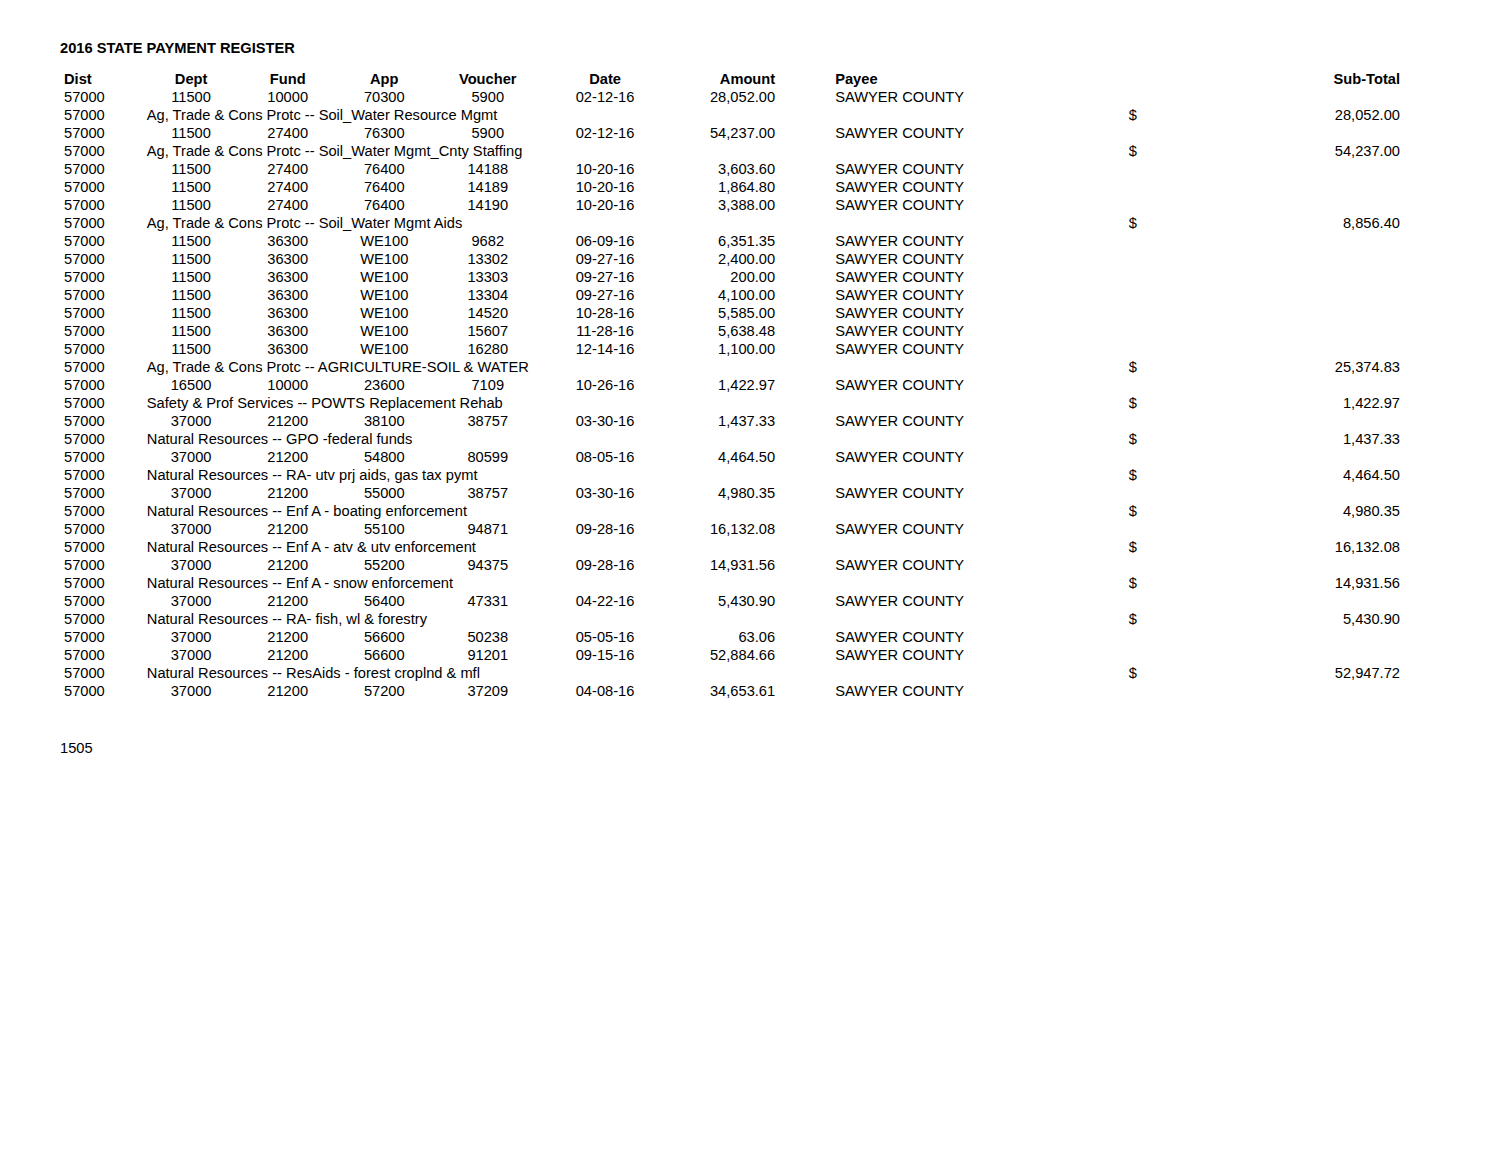2016 STATE PAYMENT REGISTER
| Dist | Dept | Fund | App | Voucher | Date | Amount | Payee | Sub-Total |
| --- | --- | --- | --- | --- | --- | --- | --- | --- |
| 57000 | 11500 | 10000 | 70300 | 5900 | 02-12-16 | 28,052.00 | SAWYER COUNTY | | |
| 57000 | Ag, Trade & Cons Protc -- Soil_Water Resource Mgmt | $ | 28,052.00 |
| 57000 | 11500 | 27400 | 76300 | 5900 | 02-12-16 | 54,237.00 | SAWYER COUNTY | | |
| 57000 | Ag, Trade & Cons Protc -- Soil_Water Mgmt_Cnty Staffing | $ | 54,237.00 |
| 57000 | 11500 | 27400 | 76400 | 14188 | 10-20-16 | 3,603.60 | SAWYER COUNTY | | |
| 57000 | 11500 | 27400 | 76400 | 14189 | 10-20-16 | 1,864.80 | SAWYER COUNTY | | |
| 57000 | 11500 | 27400 | 76400 | 14190 | 10-20-16 | 3,388.00 | SAWYER COUNTY | | |
| 57000 | Ag, Trade & Cons Protc -- Soil_Water Mgmt Aids | $ | 8,856.40 |
| 57000 | 11500 | 36300 | WE100 | 9682 | 06-09-16 | 6,351.35 | SAWYER COUNTY | | |
| 57000 | 11500 | 36300 | WE100 | 13302 | 09-27-16 | 2,400.00 | SAWYER COUNTY | | |
| 57000 | 11500 | 36300 | WE100 | 13303 | 09-27-16 | 200.00 | SAWYER COUNTY | | |
| 57000 | 11500 | 36300 | WE100 | 13304 | 09-27-16 | 4,100.00 | SAWYER COUNTY | | |
| 57000 | 11500 | 36300 | WE100 | 14520 | 10-28-16 | 5,585.00 | SAWYER COUNTY | | |
| 57000 | 11500 | 36300 | WE100 | 15607 | 11-28-16 | 5,638.48 | SAWYER COUNTY | | |
| 57000 | 11500 | 36300 | WE100 | 16280 | 12-14-16 | 1,100.00 | SAWYER COUNTY | | |
| 57000 | Ag, Trade & Cons Protc -- AGRICULTURE-SOIL & WATER | $ | 25,374.83 |
| 57000 | 16500 | 10000 | 23600 | 7109 | 10-26-16 | 1,422.97 | SAWYER COUNTY | | |
| 57000 | Safety & Prof Services -- POWTS Replacement Rehab | $ | 1,422.97 |
| 57000 | 37000 | 21200 | 38100 | 38757 | 03-30-16 | 1,437.33 | SAWYER COUNTY | | |
| 57000 | Natural Resources -- GPO -federal funds | $ | 1,437.33 |
| 57000 | 37000 | 21200 | 54800 | 80599 | 08-05-16 | 4,464.50 | SAWYER COUNTY | | |
| 57000 | Natural Resources -- RA- utv prj aids, gas tax pymt | $ | 4,464.50 |
| 57000 | 37000 | 21200 | 55000 | 38757 | 03-30-16 | 4,980.35 | SAWYER COUNTY | | |
| 57000 | Natural Resources -- Enf A - boating enforcement | $ | 4,980.35 |
| 57000 | 37000 | 21200 | 55100 | 94871 | 09-28-16 | 16,132.08 | SAWYER COUNTY | | |
| 57000 | Natural Resources -- Enf A - atv & utv enforcement | $ | 16,132.08 |
| 57000 | 37000 | 21200 | 55200 | 94375 | 09-28-16 | 14,931.56 | SAWYER COUNTY | | |
| 57000 | Natural Resources -- Enf A - snow enforcement | $ | 14,931.56 |
| 57000 | 37000 | 21200 | 56400 | 47331 | 04-22-16 | 5,430.90 | SAWYER COUNTY | | |
| 57000 | Natural Resources -- RA- fish, wl & forestry | $ | 5,430.90 |
| 57000 | 37000 | 21200 | 56600 | 50238 | 05-05-16 | 63.06 | SAWYER COUNTY | | |
| 57000 | 37000 | 21200 | 56600 | 91201 | 09-15-16 | 52,884.66 | SAWYER COUNTY | | |
| 57000 | Natural Resources -- ResAids - forest croplnd & mfl | $ | 52,947.72 |
| 57000 | 37000 | 21200 | 57200 | 37209 | 04-08-16 | 34,653.61 | SAWYER COUNTY | | |
1505